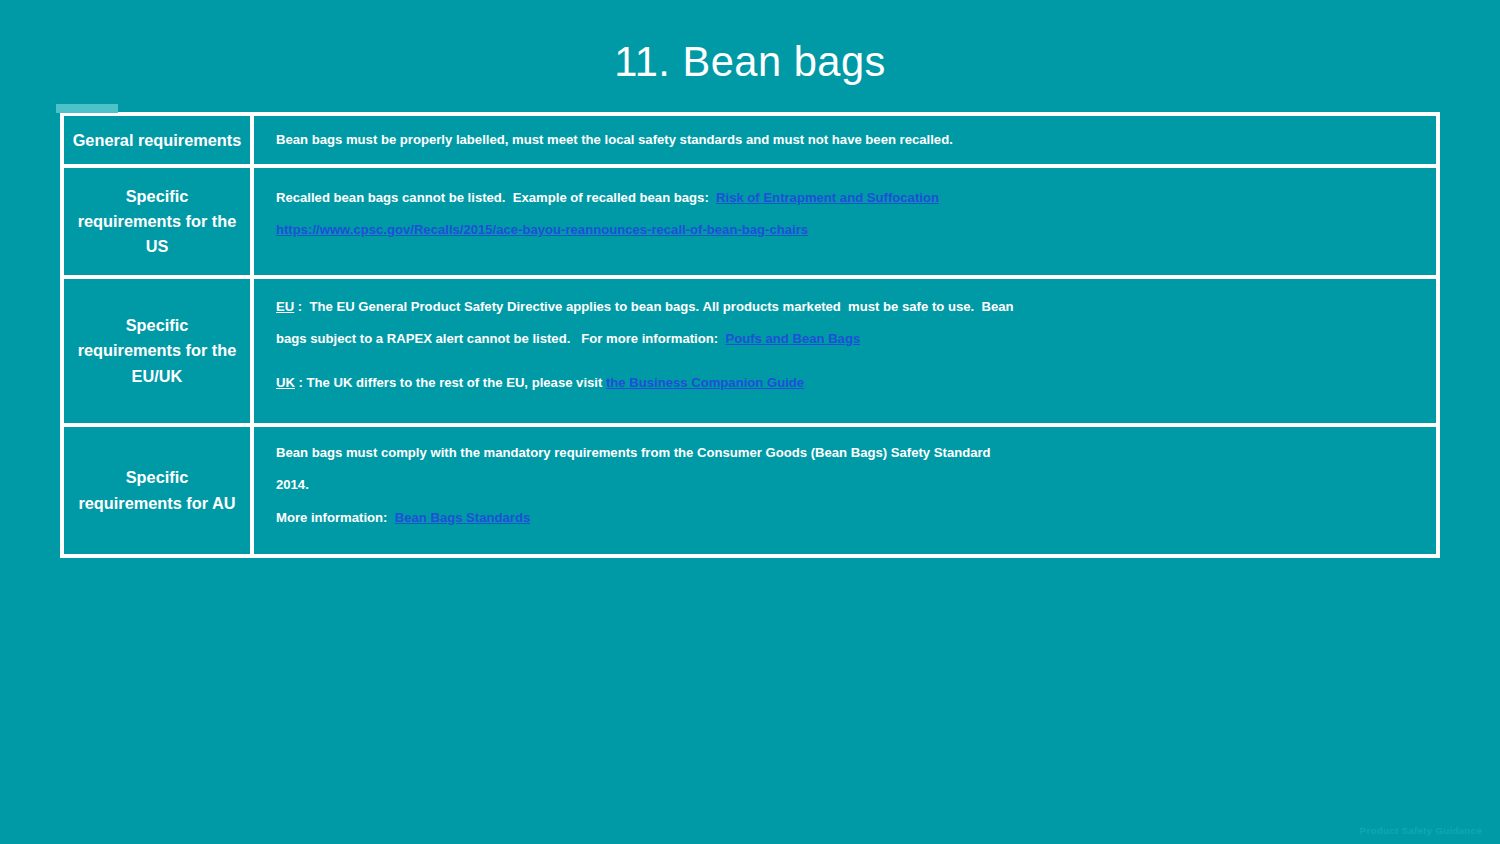11. Bean bags
| General requirements | Bean bags must be properly labelled, must meet the local safety standards and must not have been recalled. |
| Specific requirements for the US | Recalled bean bags cannot be listed. Example of recalled bean bags: Risk of Entrapment and Suffocation https://www.cpsc.gov/Recalls/2015/ace-bayou-reannounces-recall-of-bean-bag-chairs |
| Specific requirements for the EU/UK | EU : The EU General Product Safety Directive applies to bean bags. All products marketed must be safe to use. Bean bags subject to a RAPEX alert cannot be listed. For more information: Poufs and Bean Bags UK : The UK differs to the rest of the EU, please visit the Business Companion Guide |
| Specific requirements for AU | Bean bags must comply with the mandatory requirements from the Consumer Goods (Bean Bags) Safety Standard 2014. More information: Bean Bags Standards |
Product Safety Guidance